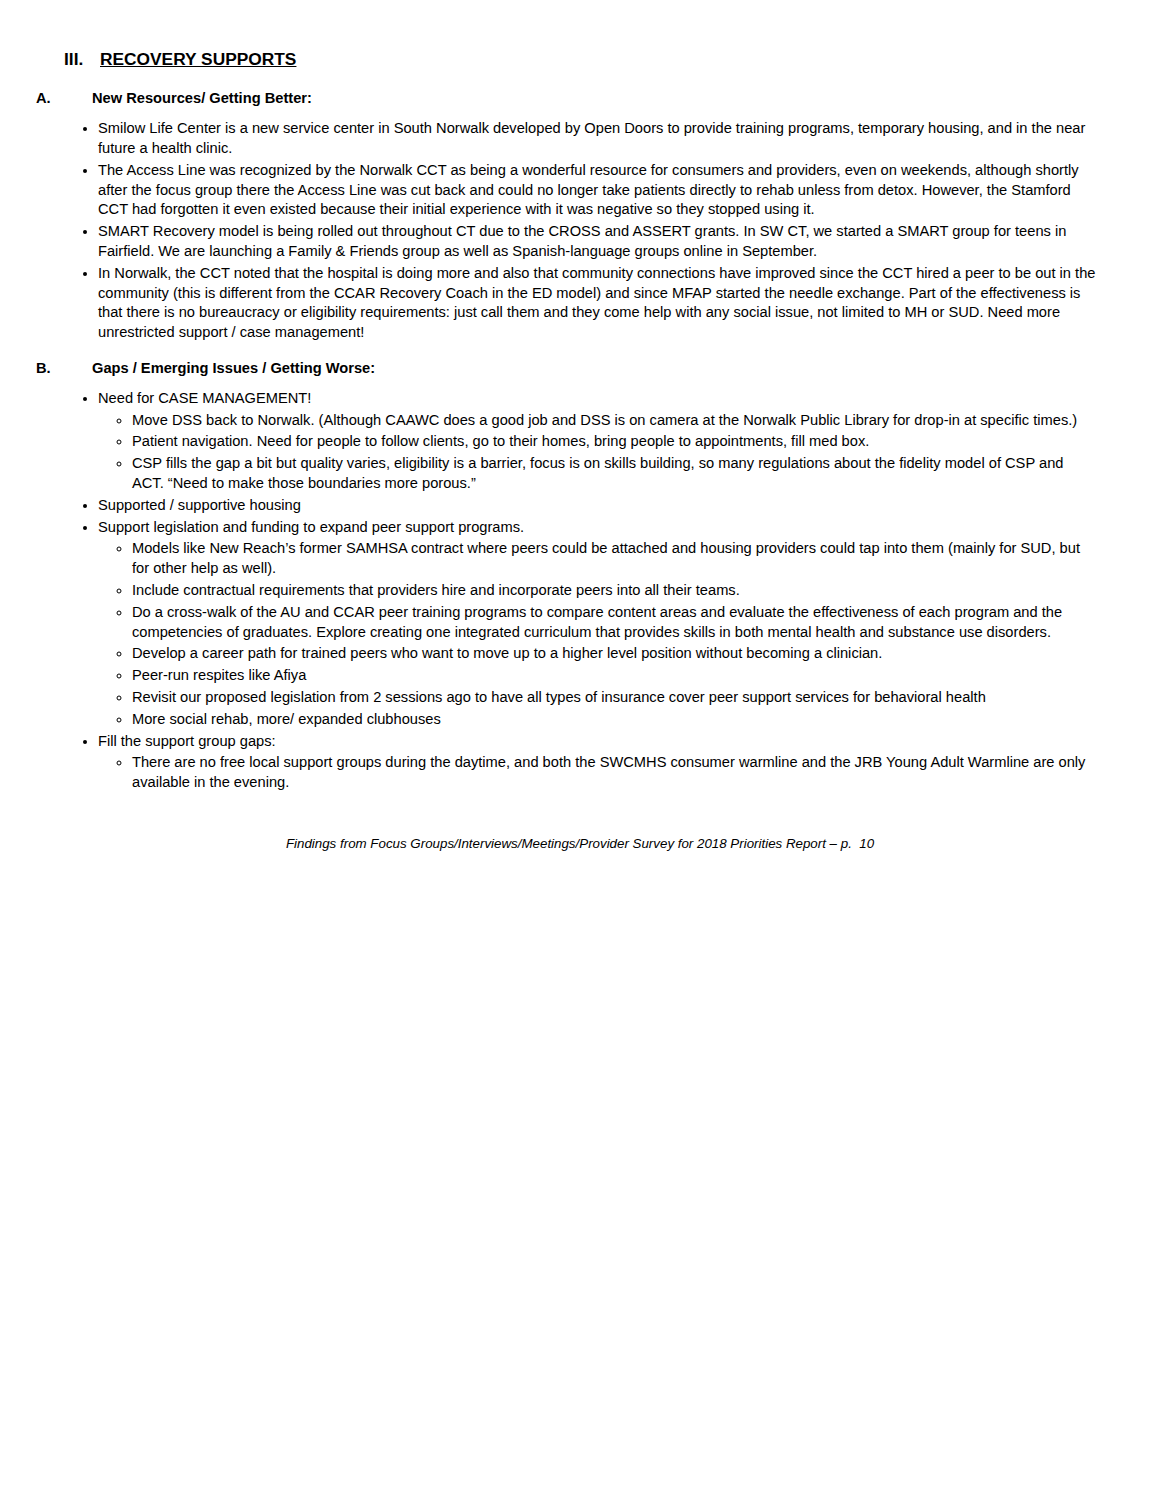III. RECOVERY SUPPORTS
A. New Resources/ Getting Better:
Smilow Life Center is a new service center in South Norwalk developed by Open Doors to provide training programs, temporary housing, and in the near future a health clinic.
The Access Line was recognized by the Norwalk CCT as being a wonderful resource for consumers and providers, even on weekends, although shortly after the focus group there the Access Line was cut back and could no longer take patients directly to rehab unless from detox. However, the Stamford CCT had forgotten it even existed because their initial experience with it was negative so they stopped using it.
SMART Recovery model is being rolled out throughout CT due to the CROSS and ASSERT grants. In SW CT, we started a SMART group for teens in Fairfield. We are launching a Family & Friends group as well as Spanish-language groups online in September.
In Norwalk, the CCT noted that the hospital is doing more and also that community connections have improved since the CCT hired a peer to be out in the community (this is different from the CCAR Recovery Coach in the ED model) and since MFAP started the needle exchange. Part of the effectiveness is that there is no bureaucracy or eligibility requirements: just call them and they come help with any social issue, not limited to MH or SUD. Need more unrestricted support / case management!
B. Gaps / Emerging Issues / Getting Worse:
Need for CASE MANAGEMENT!
Move DSS back to Norwalk. (Although CAAWC does a good job and DSS is on camera at the Norwalk Public Library for drop-in at specific times.)
Patient navigation. Need for people to follow clients, go to their homes, bring people to appointments, fill med box.
CSP fills the gap a bit but quality varies, eligibility is a barrier, focus is on skills building, so many regulations about the fidelity model of CSP and ACT. “Need to make those boundaries more porous.”
Supported / supportive housing
Support legislation and funding to expand peer support programs.
Models like New Reach’s former SAMHSA contract where peers could be attached and housing providers could tap into them (mainly for SUD, but for other help as well).
Include contractual requirements that providers hire and incorporate peers into all their teams.
Do a cross-walk of the AU and CCAR peer training programs to compare content areas and evaluate the effectiveness of each program and the competencies of graduates. Explore creating one integrated curriculum that provides skills in both mental health and substance use disorders.
Develop a career path for trained peers who want to move up to a higher level position without becoming a clinician.
Peer-run respites like Afiya
Revisit our proposed legislation from 2 sessions ago to have all types of insurance cover peer support services for behavioral health
More social rehab, more/ expanded clubhouses
Fill the support group gaps:
There are no free local support groups during the daytime, and both the SWCMHS consumer warmline and the JRB Young Adult Warmline are only available in the evening.
Findings from Focus Groups/Interviews/Meetings/Provider Survey for 2018 Priorities Report – p. 10